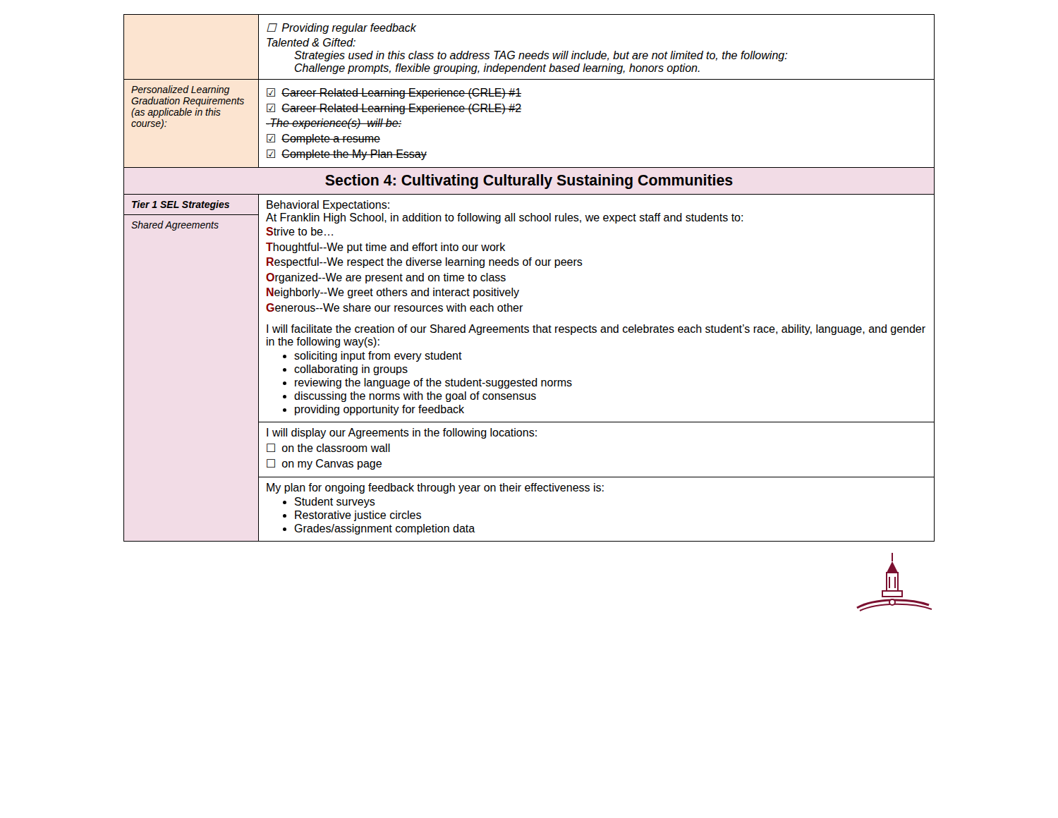| | ☐ Providing regular feedback Talented & Gifted: Strategies used in this class to address TAG needs will include, but are not limited to, the following: Challenge prompts, flexible grouping, independent based learning, honors option. |
| Personalized Learning Graduation Requirements (as applicable in this course): | ☑ Career Related Learning Experience (CRLE) #1 ☑ Career Related Learning Experience (CRLE) #2 -The experience(s) will be: ☑ Complete a resume ☑ Complete the My Plan Essay |
| Section 4: Cultivating Culturally Sustaining Communities |
| Tier 1 SEL Strategies | Behavioral Expectations: At Franklin High School, in addition to following all school rules, we expect staff and students to: S trive to be… T houghtful--We put time and effort into our work R espectful--We respect the diverse learning needs of our peers O rganized--We are present and on time to class N eighborly--We greet others and interact positively G enerous--We share our resources with each other I will facilitate the creation of our Shared Agreements that respects and celebrates each student’s race, ability, language, and gender in the following way(s): soliciting input from every student collaborating in groups reviewing the language of the student-suggested norms discussing the norms with the goal of consensus providing opportunity for feedback |
| Shared Agreements |
| I will display our Agreements in the following locations: ☐ on the classroom wall ☐ on my Canvas page |
| My plan for ongoing feedback through year on their effectiveness is: Student surveys Restorative justice circles Grades/assignment completion data |